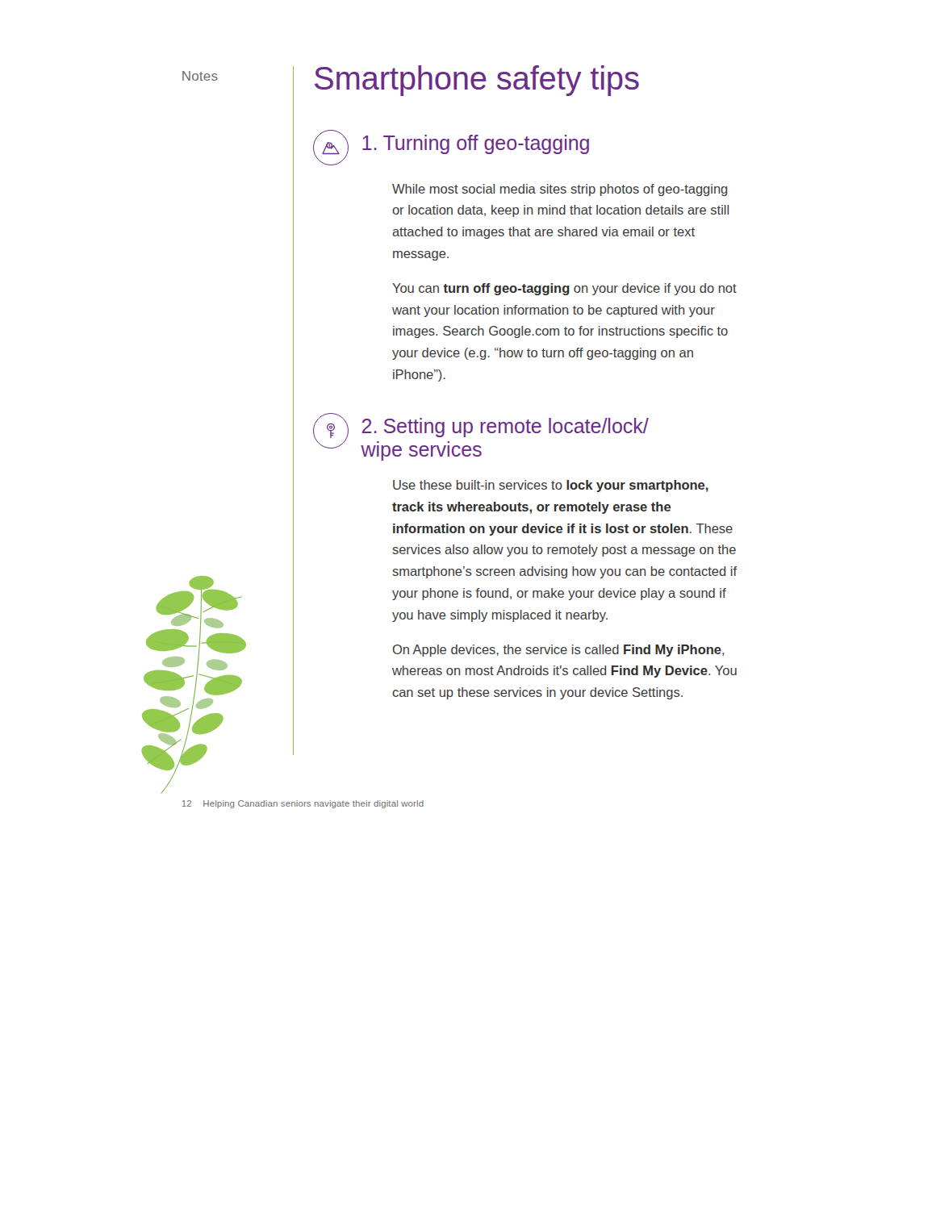Notes
Smartphone safety tips
1. Turning off geo-tagging
While most social media sites strip photos of geo-tagging or location data, keep in mind that location details are still attached to images that are shared via email or text message.
You can turn off geo-tagging on your device if you do not want your location information to be captured with your images. Search Google.com to for instructions specific to your device (e.g. “how to turn off geo-tagging on an iPhone”).
2. Setting up remote locate/lock/
wipe services
Use these built-in services to lock your smartphone, track its whereabouts, or remotely erase the information on your device if it is lost or stolen. These services also allow you to remotely post a message on the smartphone’s screen advising how you can be contacted if your phone is found, or make your device play a sound if you have simply misplaced it nearby.
On Apple devices, the service is called Find My iPhone, whereas on most Androids it's called Find My Device. You can set up these services in your device Settings.
12 Helping Canadian seniors navigate their digital world